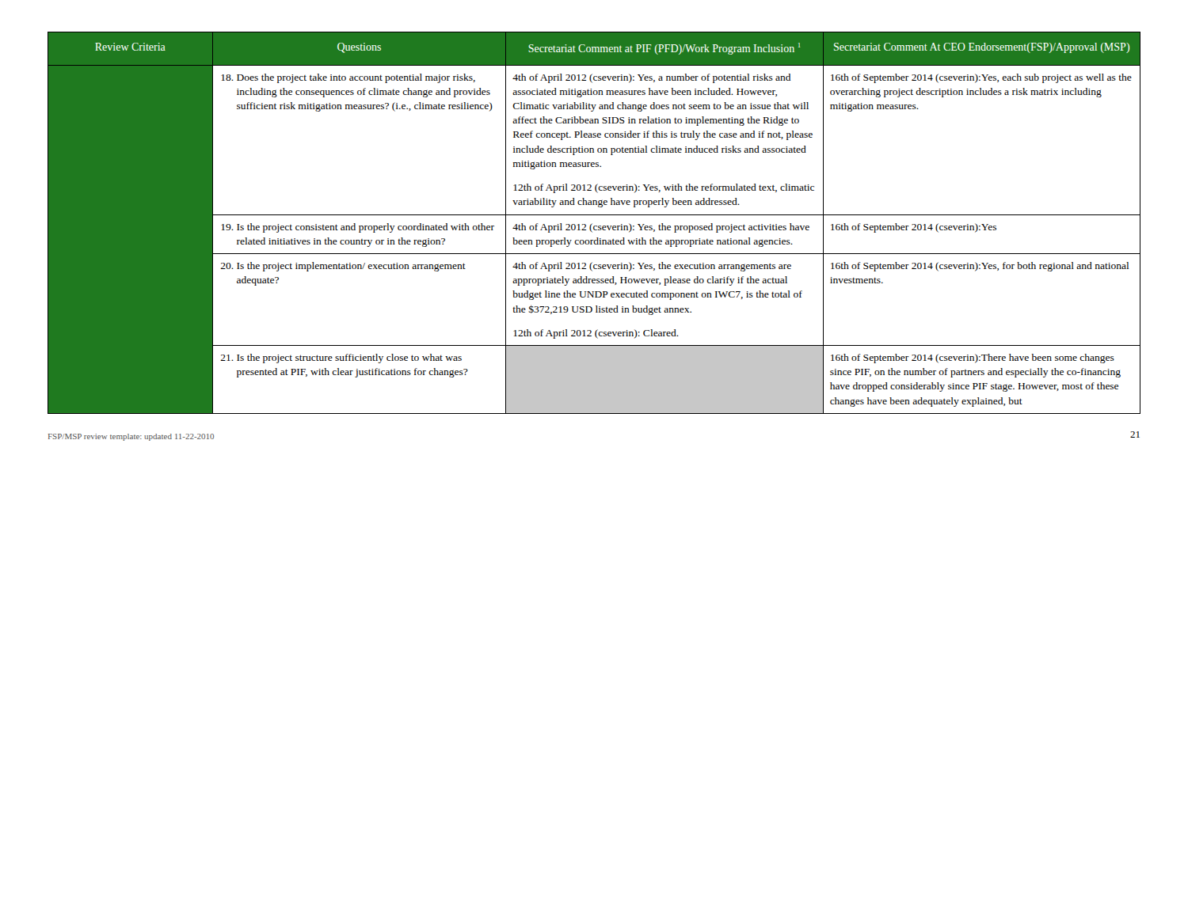| Review Criteria | Questions | Secretariat Comment at PIF (PFD)/Work Program Inclusion 1 | Secretariat Comment At CEO Endorsement(FSP)/Approval (MSP) |
| --- | --- | --- | --- |
| | Does the project take into account potential major risks, including the consequences of climate change and provides sufficient risk mitigation measures? (i.e., climate resilience) | 4th of April 2012 (cseverin): Yes, a number of potential risks and associated mitigation measures have been included. However, Climatic variability and change does not seem to be an issue that will affect the Caribbean SIDS in relation to implementing the Ridge to Reef concept. Please consider if this is truly the case and if not, please include description on potential climate induced risks and associated mitigation measures. 12th of April 2012 (cseverin): Yes, with the reformulated text, climatic variability and change have properly been addressed. | 16th of September 2014 (cseverin):Yes, each sub project as well as the overarching project description includes a risk matrix including mitigation measures. |
| Is the project consistent and properly coordinated with other related initiatives in the country or in the region? | 4th of April 2012 (cseverin): Yes, the proposed project activities have been properly coordinated with the appropriate national agencies. | 16th of September 2014 (cseverin):Yes |
| Is the project implementation/ execution arrangement adequate? | 4th of April 2012 (cseverin): Yes, the execution arrangements are appropriately addressed, However, please do clarify if the actual budget line the UNDP executed component on IWC7, is the total of the $372,219 USD listed in budget annex. 12th of April 2012 (cseverin): Cleared. | 16th of September 2014 (cseverin):Yes, for both regional and national investments. |
| Is the project structure sufficiently close to what was presented at PIF, with clear justifications for changes? | | 16th of September 2014 (cseverin):There have been some changes since PIF, on the number of partners and especially the co-financing have dropped considerably since PIF stage. However, most of these changes have been adequately explained, but |
FSP/MSP review template: updated 11-22-2010 21